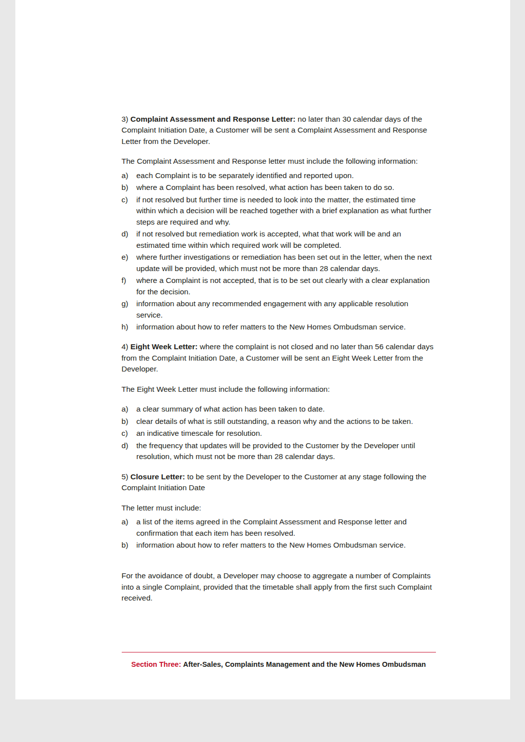3) Complaint Assessment and Response Letter: no later than 30 calendar days of the Complaint Initiation Date, a Customer will be sent a Complaint Assessment and Response Letter from the Developer.
The Complaint Assessment and Response letter must include the following information:
a) each Complaint is to be separately identified and reported upon.
b) where a Complaint has been resolved, what action has been taken to do so.
c) if not resolved but further time is needed to look into the matter, the estimated time within which a decision will be reached together with a brief explanation as what further steps are required and why.
d) if not resolved but remediation work is accepted, what that work will be and an estimated time within which required work will be completed.
e) where further investigations or remediation has been set out in the letter, when the next update will be provided, which must not be more than 28 calendar days.
f) where a Complaint is not accepted, that is to be set out clearly with a clear explanation for the decision.
g) information about any recommended engagement with any applicable resolution service.
h) information about how to refer matters to the New Homes Ombudsman service.
4) Eight Week Letter: where the complaint is not closed and no later than 56 calendar days from the Complaint Initiation Date, a Customer will be sent an Eight Week Letter from the Developer.
The Eight Week Letter must include the following information:
a) a clear summary of what action has been taken to date.
b) clear details of what is still outstanding, a reason why and the actions to be taken.
c) an indicative timescale for resolution.
d) the frequency that updates will be provided to the Customer by the Developer until resolution, which must not be more than 28 calendar days.
5) Closure Letter: to be sent by the Developer to the Customer at any stage following the Complaint Initiation Date
The letter must include:
a) a list of the items agreed in the Complaint Assessment and Response letter and confirmation that each item has been resolved.
b) information about how to refer matters to the New Homes Ombudsman service.
For the avoidance of doubt, a Developer may choose to aggregate a number of Complaints into a single Complaint, provided that the timetable shall apply from the first such Complaint received.
Section Three: After-Sales, Complaints Management and the New Homes Ombudsman